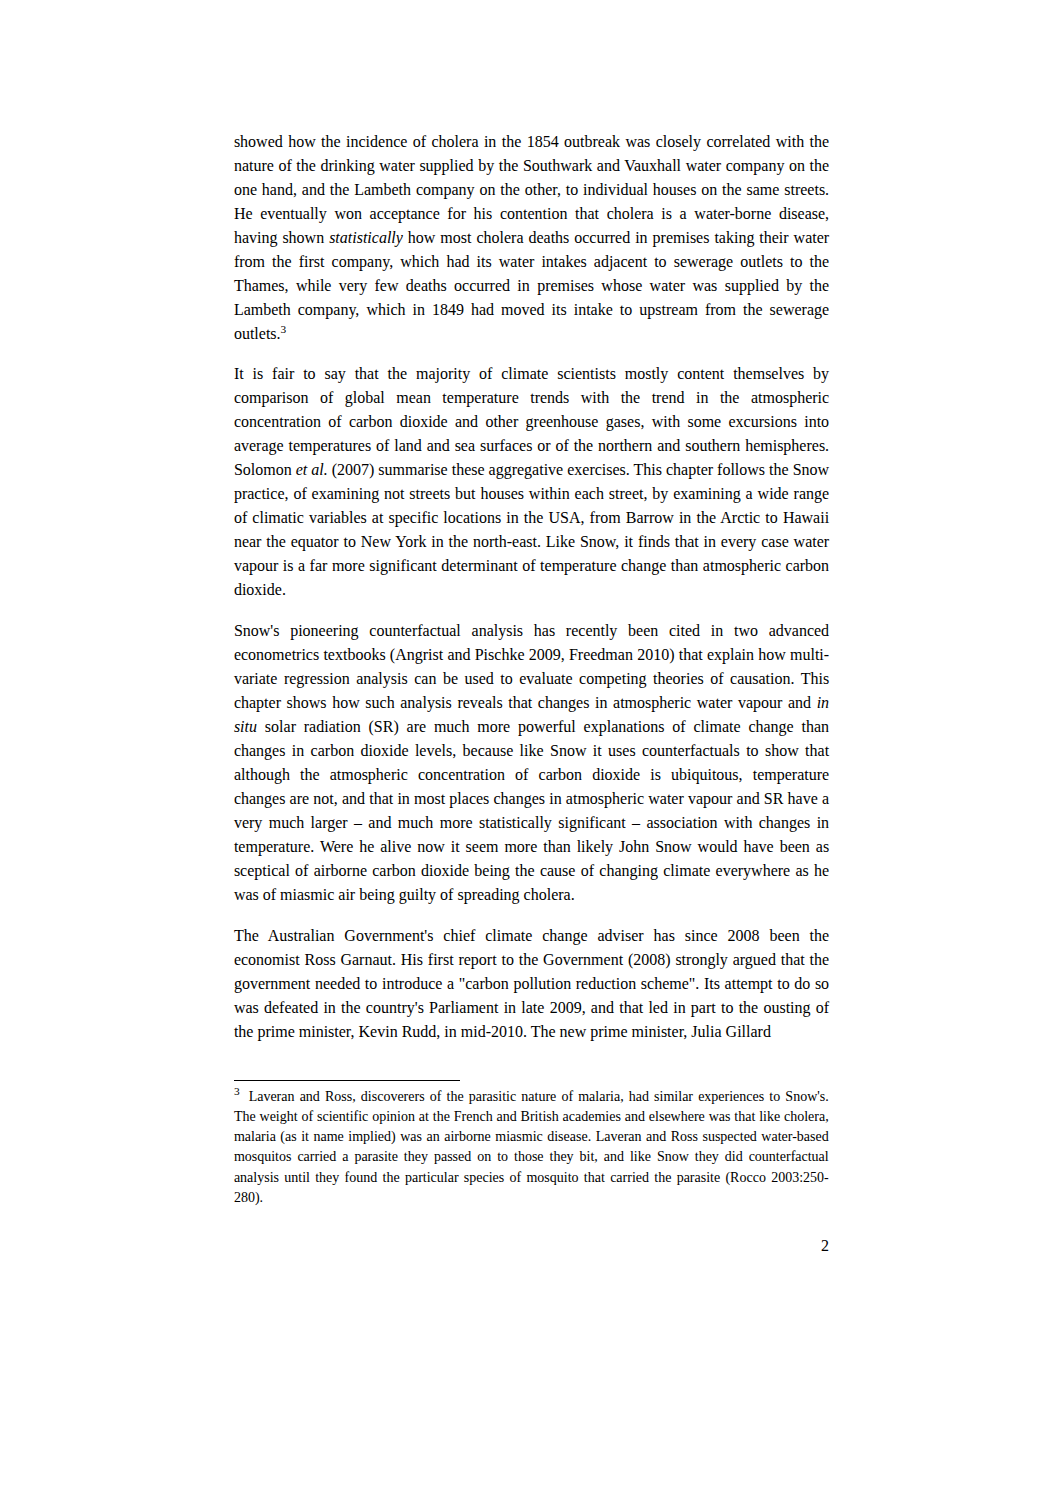showed how the incidence of cholera in the 1854 outbreak was closely correlated with the nature of the drinking water supplied by the Southwark and Vauxhall water company on the one hand, and the Lambeth company on the other, to individual houses on the same streets. He eventually won acceptance for his contention that cholera is a water-borne disease, having shown statistically how most cholera deaths occurred in premises taking their water from the first company, which had its water intakes adjacent to sewerage outlets to the Thames, while very few deaths occurred in premises whose water was supplied by the Lambeth company, which in 1849 had moved its intake to upstream from the sewerage outlets.3
It is fair to say that the majority of climate scientists mostly content themselves by comparison of global mean temperature trends with the trend in the atmospheric concentration of carbon dioxide and other greenhouse gases, with some excursions into average temperatures of land and sea surfaces or of the northern and southern hemispheres. Solomon et al. (2007) summarise these aggregative exercises. This chapter follows the Snow practice, of examining not streets but houses within each street, by examining a wide range of climatic variables at specific locations in the USA, from Barrow in the Arctic to Hawaii near the equator to New York in the north-east. Like Snow, it finds that in every case water vapour is a far more significant determinant of temperature change than atmospheric carbon dioxide.
Snow's pioneering counterfactual analysis has recently been cited in two advanced econometrics textbooks (Angrist and Pischke 2009, Freedman 2010) that explain how multi-variate regression analysis can be used to evaluate competing theories of causation. This chapter shows how such analysis reveals that changes in atmospheric water vapour and in situ solar radiation (SR) are much more powerful explanations of climate change than changes in carbon dioxide levels, because like Snow it uses counterfactuals to show that although the atmospheric concentration of carbon dioxide is ubiquitous, temperature changes are not, and that in most places changes in atmospheric water vapour and SR have a very much larger – and much more statistically significant – association with changes in temperature. Were he alive now it seem more than likely John Snow would have been as sceptical of airborne carbon dioxide being the cause of changing climate everywhere as he was of miasmic air being guilty of spreading cholera.
The Australian Government's chief climate change adviser has since 2008 been the economist Ross Garnaut. His first report to the Government (2008) strongly argued that the government needed to introduce a "carbon pollution reduction scheme". Its attempt to do so was defeated in the country's Parliament in late 2009, and that led in part to the ousting of the prime minister, Kevin Rudd, in mid-2010. The new prime minister, Julia Gillard
3 Laveran and Ross, discoverers of the parasitic nature of malaria, had similar experiences to Snow's. The weight of scientific opinion at the French and British academies and elsewhere was that like cholera, malaria (as it name implied) was an airborne miasmic disease. Laveran and Ross suspected water-based mosquitos carried a parasite they passed on to those they bit, and like Snow they did counterfactual analysis until they found the particular species of mosquito that carried the parasite (Rocco 2003:250-280).
2